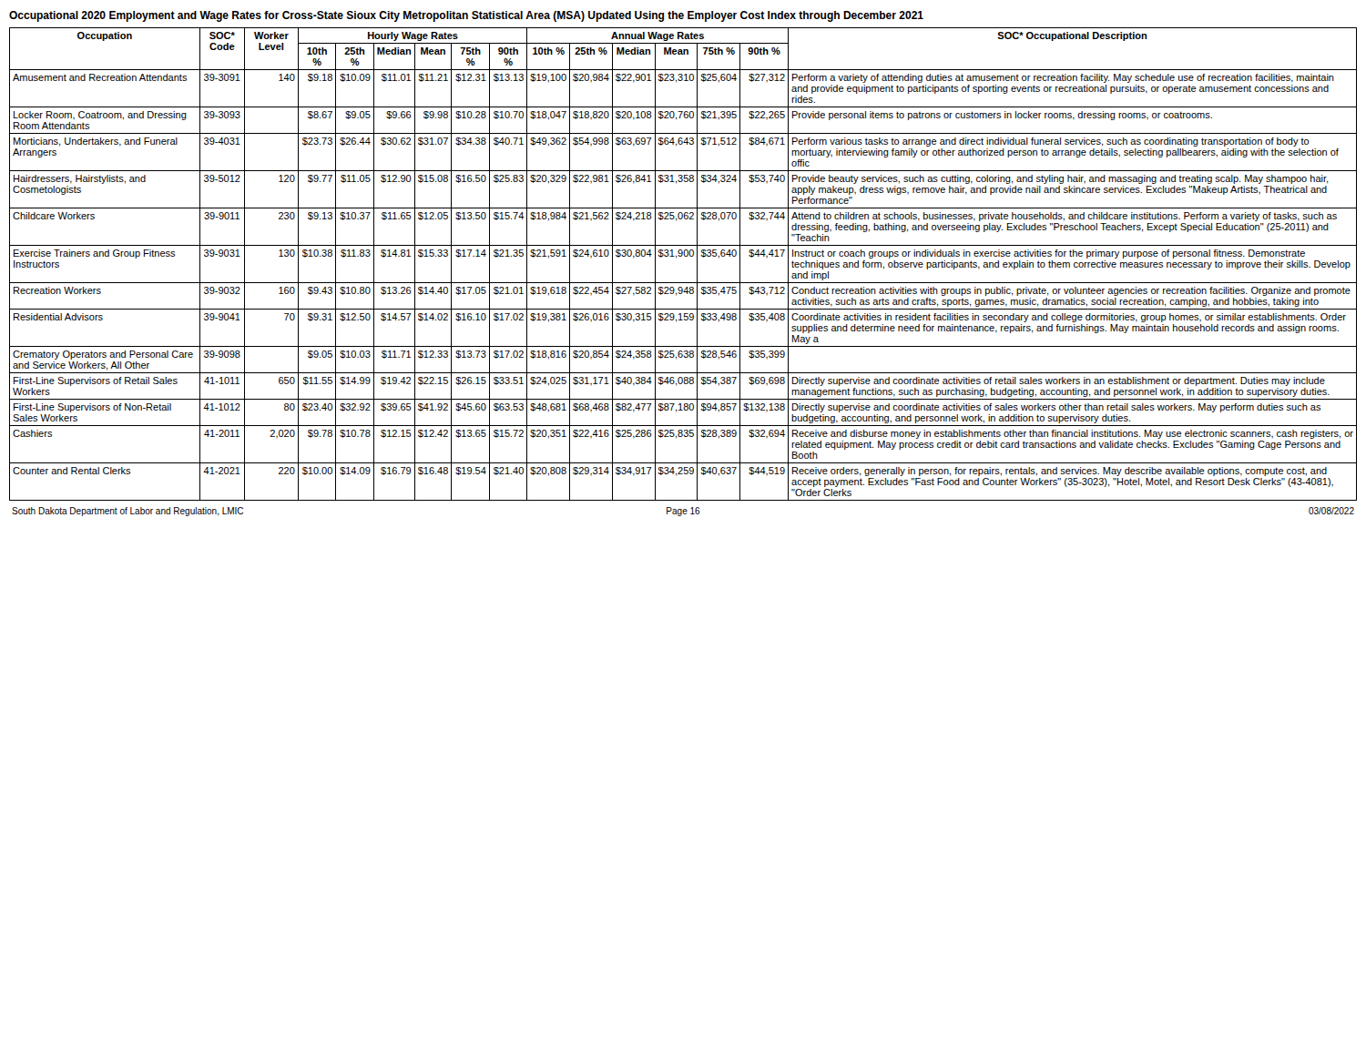Occupational 2020 Employment and Wage Rates for Cross-State Sioux City Metropolitan Statistical Area (MSA) Updated Using the Employer Cost Index through December 2021
| Occupation | SOC* Code | Worker Level | Hourly Wage Rates | Annual Wage Rates | SOC* Occupational Description |
| --- | --- | --- | --- | --- | --- |
| 10th % | 25th % | Median | Mean | 75th % | 90th % | 10th % | 25th % | Median | Mean | 75th % | 90th % |
| Amusement and Recreation Attendants | 39-3091 | 140 | $9.18 | $10.09 | $11.01 | $11.21 | $12.31 | $13.13 | $19,100 | $20,984 | $22,901 | $23,310 | $25,604 | $27,312 | Perform a variety of attending duties at amusement or recreation facility. May schedule use of recreation facilities, maintain and provide equipment to participants of sporting events or recreational pursuits, or operate amusement concessions and rides. |
| Locker Room, Coatroom, and Dressing Room Attendants | 39-3093 | | $8.67 | $9.05 | $9.66 | $9.98 | $10.28 | $10.70 | $18,047 | $18,820 | $20,108 | $20,760 | $21,395 | $22,265 | Provide personal items to patrons or customers in locker rooms, dressing rooms, or coatrooms. |
| Morticians, Undertakers, and Funeral Arrangers | 39-4031 | | $23.73 | $26.44 | $30.62 | $31.07 | $34.38 | $40.71 | $49,362 | $54,998 | $63,697 | $64,643 | $71,512 | $84,671 | Perform various tasks to arrange and direct individual funeral services, such as coordinating transportation of body to mortuary, interviewing family or other authorized person to arrange details, selecting pallbearers, aiding with the selection of offic |
| Hairdressers, Hairstylists, and Cosmetologists | 39-5012 | 120 | $9.77 | $11.05 | $12.90 | $15.08 | $16.50 | $25.83 | $20,329 | $22,981 | $26,841 | $31,358 | $34,324 | $53,740 | Provide beauty services, such as cutting, coloring, and styling hair, and massaging and treating scalp. May shampoo hair, apply makeup, dress wigs, remove hair, and provide nail and skincare services. Excludes "Makeup Artists, Theatrical and Performance" |
| Childcare Workers | 39-9011 | 230 | $9.13 | $10.37 | $11.65 | $12.05 | $13.50 | $15.74 | $18,984 | $21,562 | $24,218 | $25,062 | $28,070 | $32,744 | Attend to children at schools, businesses, private households, and childcare institutions. Perform a variety of tasks, such as dressing, feeding, bathing, and overseeing play. Excludes "Preschool Teachers, Except Special Education" (25-2011) and "Teachin |
| Exercise Trainers and Group Fitness Instructors | 39-9031 | 130 | $10.38 | $11.83 | $14.81 | $15.33 | $17.14 | $21.35 | $21,591 | $24,610 | $30,804 | $31,900 | $35,640 | $44,417 | Instruct or coach groups or individuals in exercise activities for the primary purpose of personal fitness. Demonstrate techniques and form, observe participants, and explain to them corrective measures necessary to improve their skills. Develop and impl |
| Recreation Workers | 39-9032 | 160 | $9.43 | $10.80 | $13.26 | $14.40 | $17.05 | $21.01 | $19,618 | $22,454 | $27,582 | $29,948 | $35,475 | $43,712 | Conduct recreation activities with groups in public, private, or volunteer agencies or recreation facilities. Organize and promote activities, such as arts and crafts, sports, games, music, dramatics, social recreation, camping, and hobbies, taking into |
| Residential Advisors | 39-9041 | 70 | $9.31 | $12.50 | $14.57 | $14.02 | $16.10 | $17.02 | $19,381 | $26,016 | $30,315 | $29,159 | $33,498 | $35,408 | Coordinate activities in resident facilities in secondary and college dormitories, group homes, or similar establishments. Order supplies and determine need for maintenance, repairs, and furnishings. May maintain household records and assign rooms. May a |
| Crematory Operators and Personal Care and Service Workers, All Other | 39-9098 | | $9.05 | $10.03 | $11.71 | $12.33 | $13.73 | $17.02 | $18,816 | $20,854 | $24,358 | $25,638 | $28,546 | $35,399 | |
| First-Line Supervisors of Retail Sales Workers | 41-1011 | 650 | $11.55 | $14.99 | $19.42 | $22.15 | $26.15 | $33.51 | $24,025 | $31,171 | $40,384 | $46,088 | $54,387 | $69,698 | Directly supervise and coordinate activities of retail sales workers in an establishment or department. Duties may include management functions, such as purchasing, budgeting, accounting, and personnel work, in addition to supervisory duties. |
| First-Line Supervisors of Non-Retail Sales Workers | 41-1012 | 80 | $23.40 | $32.92 | $39.65 | $41.92 | $45.60 | $63.53 | $48,681 | $68,468 | $82,477 | $87,180 | $94,857 | $132,138 | Directly supervise and coordinate activities of sales workers other than retail sales workers. May perform duties such as budgeting, accounting, and personnel work, in addition to supervisory duties. |
| Cashiers | 41-2011 | 2,020 | $9.78 | $10.78 | $12.15 | $12.42 | $13.65 | $15.72 | $20,351 | $22,416 | $25,286 | $25,835 | $28,389 | $32,694 | Receive and disburse money in establishments other than financial institutions. May use electronic scanners, cash registers, or related equipment. May process credit or debit card transactions and validate checks. Excludes "Gaming Cage Persons and Booth |
| Counter and Rental Clerks | 41-2021 | 220 | $10.00 | $14.09 | $16.79 | $16.48 | $19.54 | $21.40 | $20,808 | $29,314 | $34,917 | $34,259 | $40,637 | $44,519 | Receive orders, generally in person, for repairs, rentals, and services. May describe available options, compute cost, and accept payment. Excludes "Fast Food and Counter Workers" (35-3023), "Hotel, Motel, and Resort Desk Clerks" (43-4081), "Order Clerks |
| South Dakota Department of Labor and Regulation, LMIC | Page 16 | 03/08/2022 |